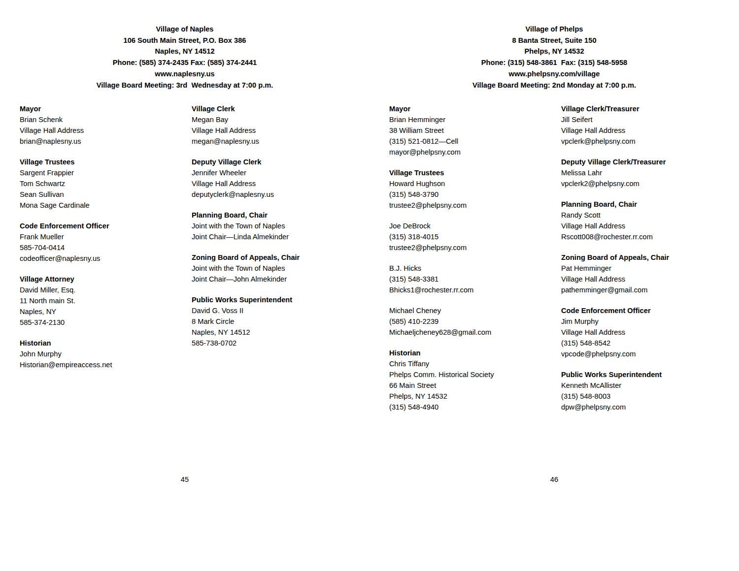Village of Naples
106 South Main Street, P.O. Box 386
Naples, NY 14512
Phone: (585) 374-2435 Fax: (585) 374-2441
www.naplesny.us
Village Board Meeting: 3rd Wednesday at 7:00 p.m.
Mayor
Brian Schenk
Village Hall Address
brian@naplesny.us
Village Trustees
Sargent Frappier
Tom Schwartz
Sean Sullivan
Mona Sage Cardinale
Code Enforcement Officer
Frank Mueller
585-704-0414
codeofficer@naplesny.us
Village Attorney
David Miller, Esq.
11 North main St.
Naples, NY
585-374-2130
Historian
John Murphy
Historian@empireaccess.net
Village Clerk
Megan Bay
Village Hall Address
megan@naplesny.us
Deputy Village Clerk
Jennifer Wheeler
Village Hall Address
deputyclerk@naplesny.us
Planning Board, Chair
Joint with the Town of Naples
Joint Chair—Linda Almekinder
Zoning Board of Appeals, Chair
Joint with the Town of Naples
Joint Chair—John Almekinder
Public Works Superintendent
David G. Voss II
8 Mark Circle
Naples, NY 14512
585-738-0702
45
Village of Phelps
8 Banta Street, Suite 150
Phelps, NY 14532
Phone: (315) 548-3861 Fax: (315) 548-5958
www.phelpsny.com/village
Village Board Meeting: 2nd Monday at 7:00 p.m.
Mayor
Brian Hemminger
38 William Street
(315) 521-0812—Cell
mayor@phelpsny.com
Village Trustees
Howard Hughson
(315) 548-3790
trustee2@phelpsny.com
Joe DeBrock
(315) 318-4015
trustee2@phelpsny.com
B.J. Hicks
(315) 548-3381
Bhicks1@rochester.rr.com
Michael Cheney
(585) 410-2239
Michaeljcheney628@gmail.com
Historian
Chris Tiffany
Phelps Comm. Historical Society
66 Main Street
Phelps, NY 14532
(315) 548-4940
Village Clerk/Treasurer
Jill Seifert
Village Hall Address
vpclerk@phelpsny.com
Deputy Village Clerk/Treasurer
Melissa Lahr
vpclerk2@phelpsny.com
Planning Board, Chair
Randy Scott
Village Hall Address
Rscott008@rochester.rr.com
Zoning Board of Appeals, Chair
Pat Hemminger
Village Hall Address
pathemminger@gmail.com
Code Enforcement Officer
Jim Murphy
Village Hall Address
(315) 548-8542
vpcode@phelpsny.com
Public Works Superintendent
Kenneth McAllister
(315) 548-8003
dpw@phelpsny.com
46